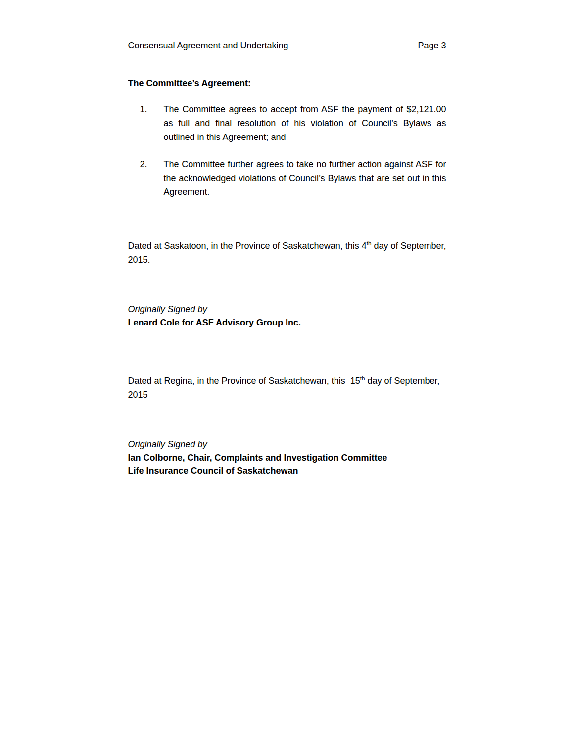Consensual Agreement and Undertaking Page 3
The Committee’s Agreement:
The Committee agrees to accept from ASF the payment of $2,121.00 as full and final resolution of his violation of Council’s Bylaws as outlined in this Agreement; and
The Committee further agrees to take no further action against ASF for the acknowledged violations of Council’s Bylaws that are set out in this Agreement.
Dated at Saskatoon, in the Province of Saskatchewan, this 4th day of September, 2015.
Originally Signed by
Lenard Cole for ASF Advisory Group Inc.
Dated at Regina, in the Province of Saskatchewan, this 15th day of September, 2015
Originally Signed by
Ian Colborne, Chair, Complaints and Investigation Committee
Life Insurance Council of Saskatchewan